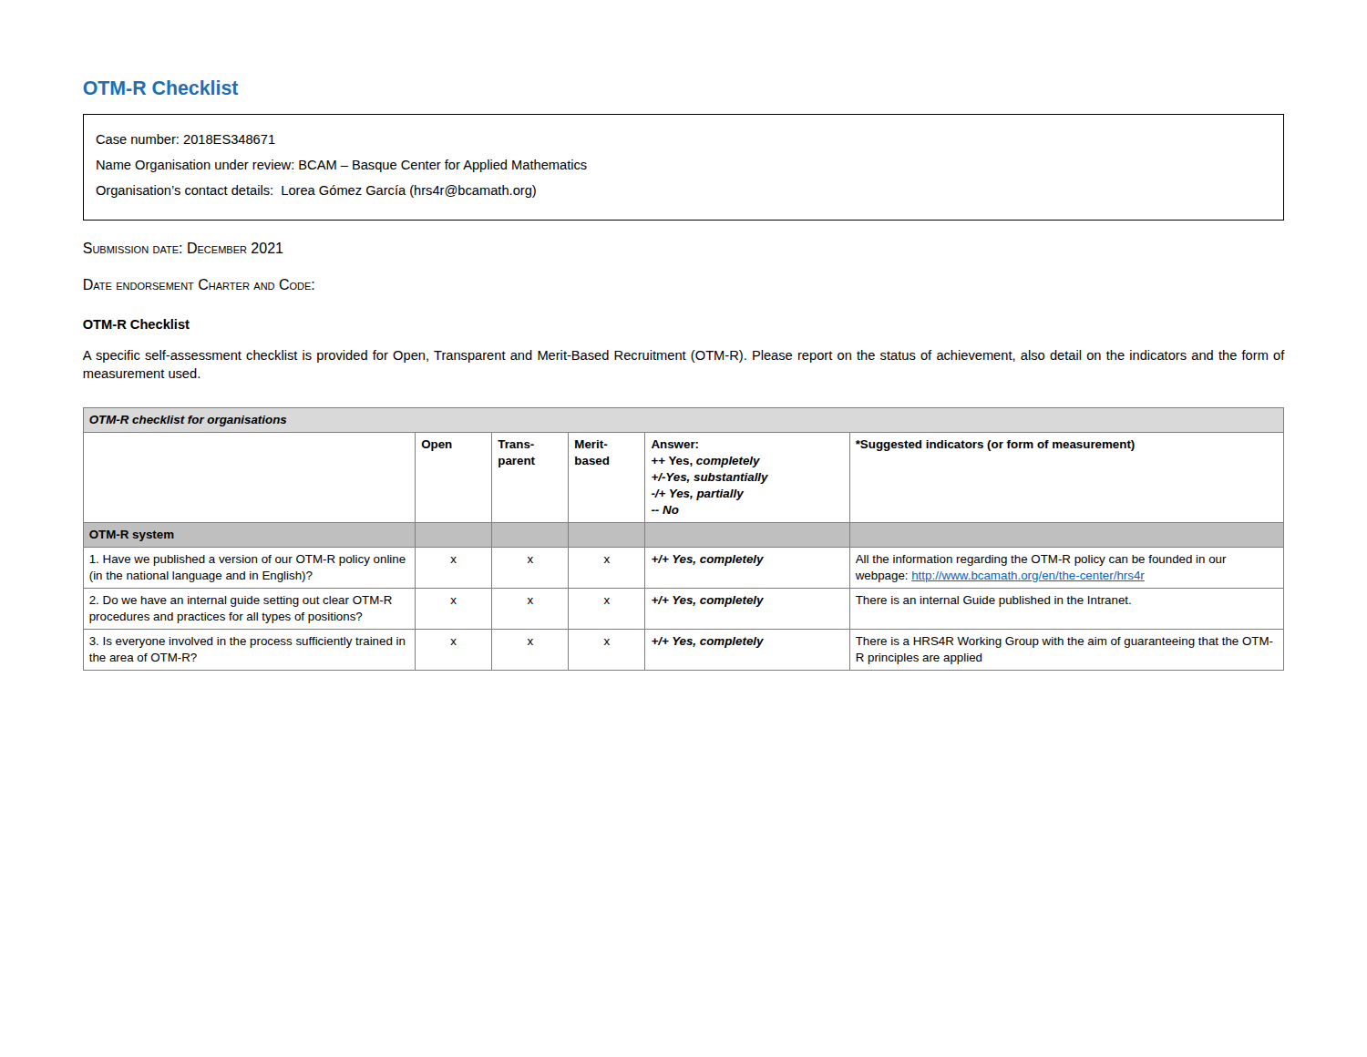OTM-R Checklist
Case number: 2018ES348671
Name Organisation under review: BCAM – Basque Center for Applied Mathematics
Organisation’s contact details: Lorea Gómez García (hrs4r@bcamath.org)
Submission date: December 2021
Date endorsement Charter and Code:
OTM-R Checklist
A specific self-assessment checklist is provided for Open, Transparent and Merit-Based Recruitment (OTM-R). Please report on the status of achievement, also detail on the indicators and the form of measurement used.
| OTM-R checklist for organisations |
| | Open | Trans-parent | Merit-based | Answer: ++ Yes, completely +/-Yes, substantially -/+ Yes, partially -- No | *Suggested indicators (or form of measurement) |
| OTM-R system | | | | | |
| 1. Have we published a version of our OTM-R policy online (in the national language and in English)? | x | x | x | +/+ Yes, completely | All the information regarding the OTM-R policy can be founded in our webpage: http://www.bcamath.org/en/the-center/hrs4r |
| 2. Do we have an internal guide setting out clear OTM-R procedures and practices for all types of positions? | x | x | x | +/+ Yes, completely | There is an internal Guide published in the Intranet. |
| 3. Is everyone involved in the process sufficiently trained in the area of OTM-R? | x | x | x | +/+ Yes, completely | There is a HRS4R Working Group with the aim of guaranteeing that the OTM-R principles are applied |